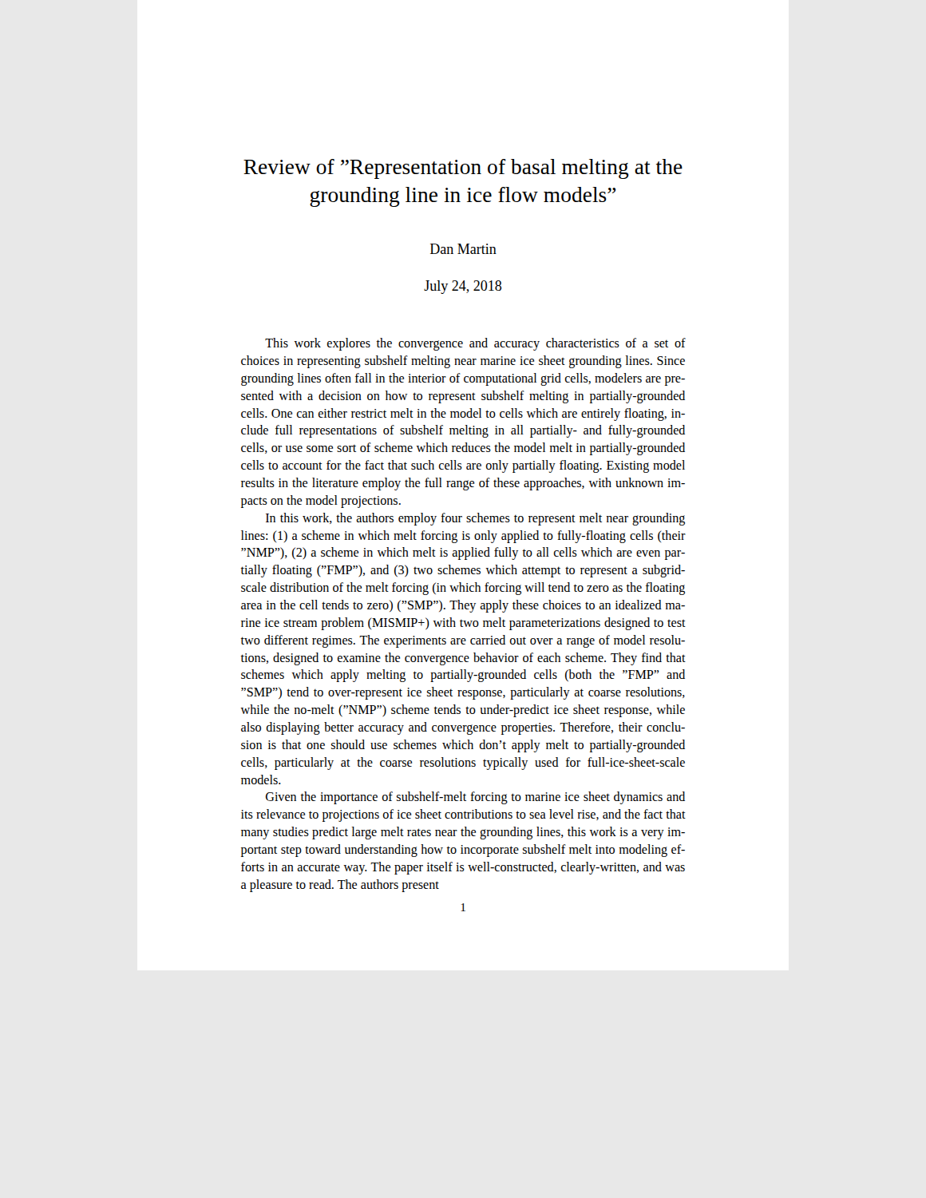Review of ”Representation of basal melting at the
grounding line in ice flow models”
Dan Martin
July 24, 2018
This work explores the convergence and accuracy characteristics of a set of choices in representing subshelf melting near marine ice sheet grounding lines. Since grounding lines often fall in the interior of computational grid cells, modelers are presented with a decision on how to represent subshelf melting in partially-grounded cells. One can either restrict melt in the model to cells which are entirely floating, include full representations of subshelf melting in all partially- and fully-grounded cells, or use some sort of scheme which reduces the model melt in partially-grounded cells to account for the fact that such cells are only partially floating. Existing model results in the literature employ the full range of these approaches, with unknown impacts on the model projections.
In this work, the authors employ four schemes to represent melt near grounding lines: (1) a scheme in which melt forcing is only applied to fully-floating cells (their ”NMP”), (2) a scheme in which melt is applied fully to all cells which are even partially floating (”FMP”), and (3) two schemes which attempt to represent a subgrid-scale distribution of the melt forcing (in which forcing will tend to zero as the floating area in the cell tends to zero) (”SMP”). They apply these choices to an idealized marine ice stream problem (MISMIP+) with two melt parameterizations designed to test two different regimes. The experiments are carried out over a range of model resolutions, designed to examine the convergence behavior of each scheme. They find that schemes which apply melting to partially-grounded cells (both the ”FMP” and ”SMP”) tend to over-represent ice sheet response, particularly at coarse resolutions, while the no-melt (”NMP”) scheme tends to under-predict ice sheet response, while also displaying better accuracy and convergence properties. Therefore, their conclusion is that one should use schemes which don’t apply melt to partially-grounded cells, particularly at the coarse resolutions typically used for full-ice-sheet-scale models.
Given the importance of subshelf-melt forcing to marine ice sheet dynamics and its relevance to projections of ice sheet contributions to sea level rise, and the fact that many studies predict large melt rates near the grounding lines, this work is a very important step toward understanding how to incorporate subshelf melt into modeling efforts in an accurate way. The paper itself is well-constructed, clearly-written, and was a pleasure to read. The authors present
1